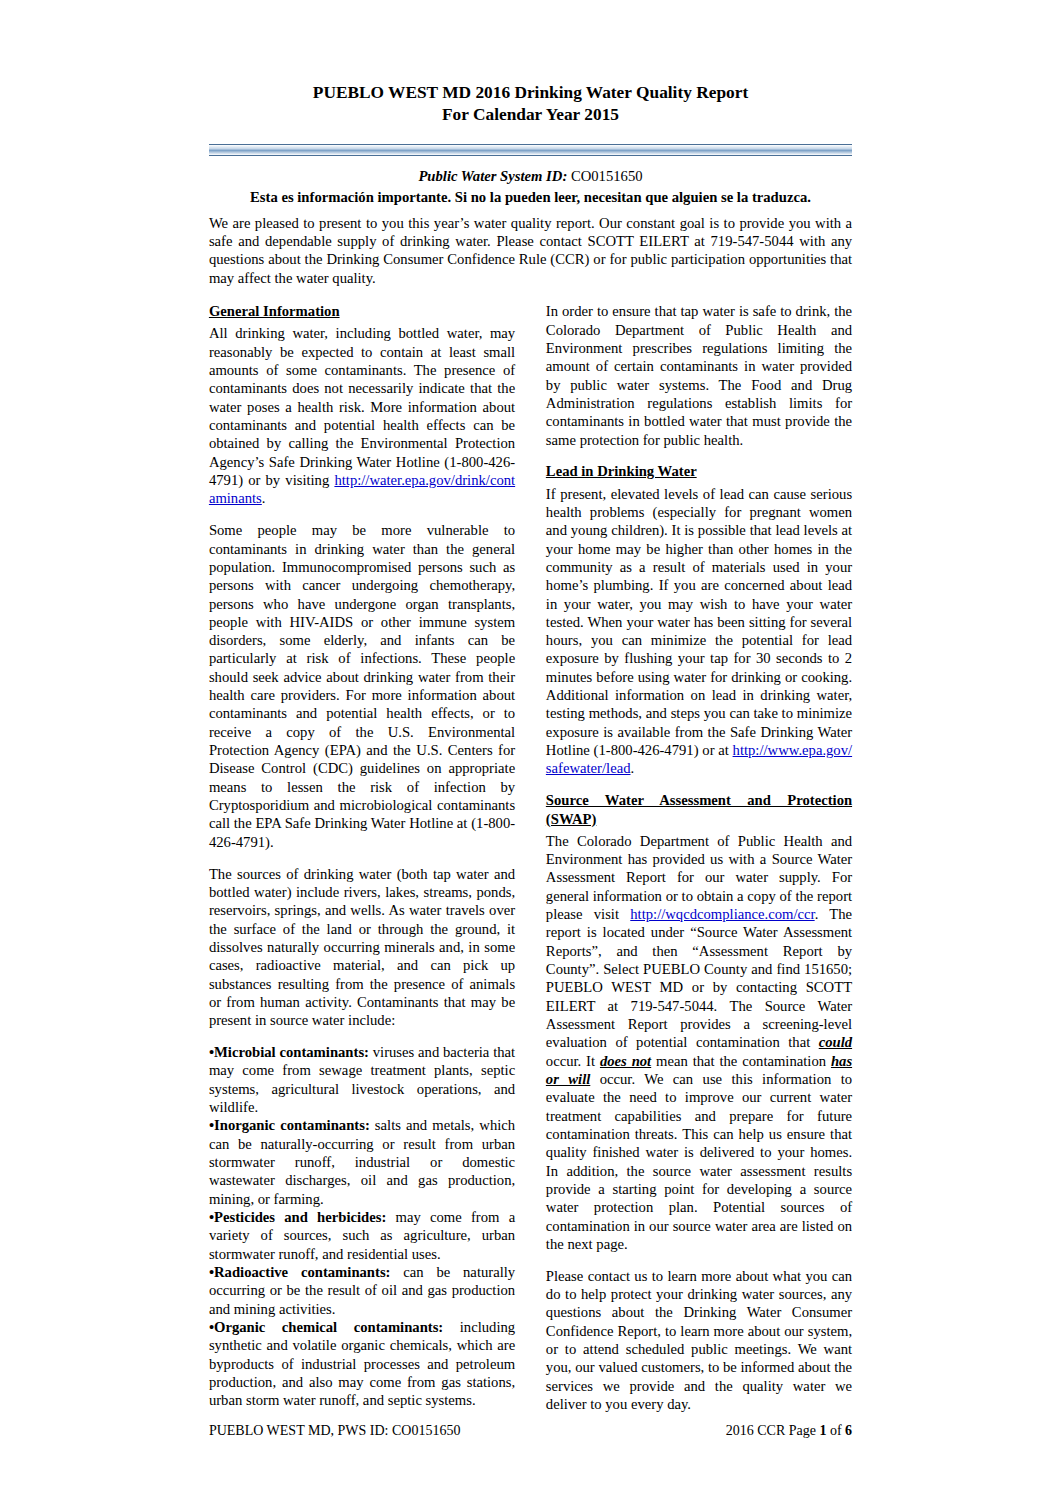PUEBLO WEST MD 2016 Drinking Water Quality Report
For Calendar Year 2015
Public Water System ID: CO0151650
Esta es información importante. Si no la pueden leer, necesitan que alguien se la traduzca.
We are pleased to present to you this year’s water quality report. Our constant goal is to provide you with a safe and dependable supply of drinking water. Please contact SCOTT EILERT at 719-547-5044 with any questions about the Drinking Consumer Confidence Rule (CCR) or for public participation opportunities that may affect the water quality.
General Information
All drinking water, including bottled water, may reasonably be expected to contain at least small amounts of some contaminants. The presence of contaminants does not necessarily indicate that the water poses a health risk. More information about contaminants and potential health effects can be obtained by calling the Environmental Protection Agency’s Safe Drinking Water Hotline (1-800-426-4791) or by visiting http://water.epa.gov/drink/contaminants.
Some people may be more vulnerable to contaminants in drinking water than the general population. Immunocompromised persons such as persons with cancer undergoing chemotherapy, persons who have undergone organ transplants, people with HIV-AIDS or other immune system disorders, some elderly, and infants can be particularly at risk of infections. These people should seek advice about drinking water from their health care providers. For more information about contaminants and potential health effects, or to receive a copy of the U.S. Environmental Protection Agency (EPA) and the U.S. Centers for Disease Control (CDC) guidelines on appropriate means to lessen the risk of infection by Cryptosporidium and microbiological contaminants call the EPA Safe Drinking Water Hotline at (1-800-426-4791).
The sources of drinking water (both tap water and bottled water) include rivers, lakes, streams, ponds, reservoirs, springs, and wells. As water travels over the surface of the land or through the ground, it dissolves naturally occurring minerals and, in some cases, radioactive material, and can pick up substances resulting from the presence of animals or from human activity. Contaminants that may be present in source water include:
•Microbial contaminants: viruses and bacteria that may come from sewage treatment plants, septic systems, agricultural livestock operations, and wildlife.
•Inorganic contaminants: salts and metals, which can be naturally-occurring or result from urban stormwater runoff, industrial or domestic wastewater discharges, oil and gas production, mining, or farming.
•Pesticides and herbicides: may come from a variety of sources, such as agriculture, urban stormwater runoff, and residential uses.
•Radioactive contaminants: can be naturally occurring or be the result of oil and gas production and mining activities.
•Organic chemical contaminants: including synthetic and volatile organic chemicals, which are byproducts of industrial processes and petroleum production, and also may come from gas stations, urban storm water runoff, and septic systems.
In order to ensure that tap water is safe to drink, the Colorado Department of Public Health and Environment prescribes regulations limiting the amount of certain contaminants in water provided by public water systems. The Food and Drug Administration regulations establish limits for contaminants in bottled water that must provide the same protection for public health.
Lead in Drinking Water
If present, elevated levels of lead can cause serious health problems (especially for pregnant women and young children). It is possible that lead levels at your home may be higher than other homes in the community as a result of materials used in your home’s plumbing. If you are concerned about lead in your water, you may wish to have your water tested. When your water has been sitting for several hours, you can minimize the potential for lead exposure by flushing your tap for 30 seconds to 2 minutes before using water for drinking or cooking. Additional information on lead in drinking water, testing methods, and steps you can take to minimize exposure is available from the Safe Drinking Water Hotline (1-800-426-4791) or at http://www.epa.gov/safewater/lead.
Source Water Assessment and Protection (SWAP)
The Colorado Department of Public Health and Environment has provided us with a Source Water Assessment Report for our water supply. For general information or to obtain a copy of the report please visit http://wqcdcompliance.com/ccr. The report is located under “Source Water Assessment Reports”, and then “Assessment Report by County”. Select PUEBLO County and find 151650; PUEBLO WEST MD or by contacting SCOTT EILERT at 719-547-5044. The Source Water Assessment Report provides a screening-level evaluation of potential contamination that could occur. It does not mean that the contamination has or will occur. We can use this information to evaluate the need to improve our current water treatment capabilities and prepare for future contamination threats. This can help us ensure that quality finished water is delivered to your homes. In addition, the source water assessment results provide a starting point for developing a source water protection plan. Potential sources of contamination in our source water area are listed on the next page.
Please contact us to learn more about what you can do to help protect your drinking water sources, any questions about the Drinking Water Consumer Confidence Report, to learn more about our system, or to attend scheduled public meetings. We want you, our valued customers, to be informed about the services we provide and the quality water we deliver to you every day.
PUEBLO WEST MD, PWS ID: CO0151650
2016 CCR Page 1 of 6